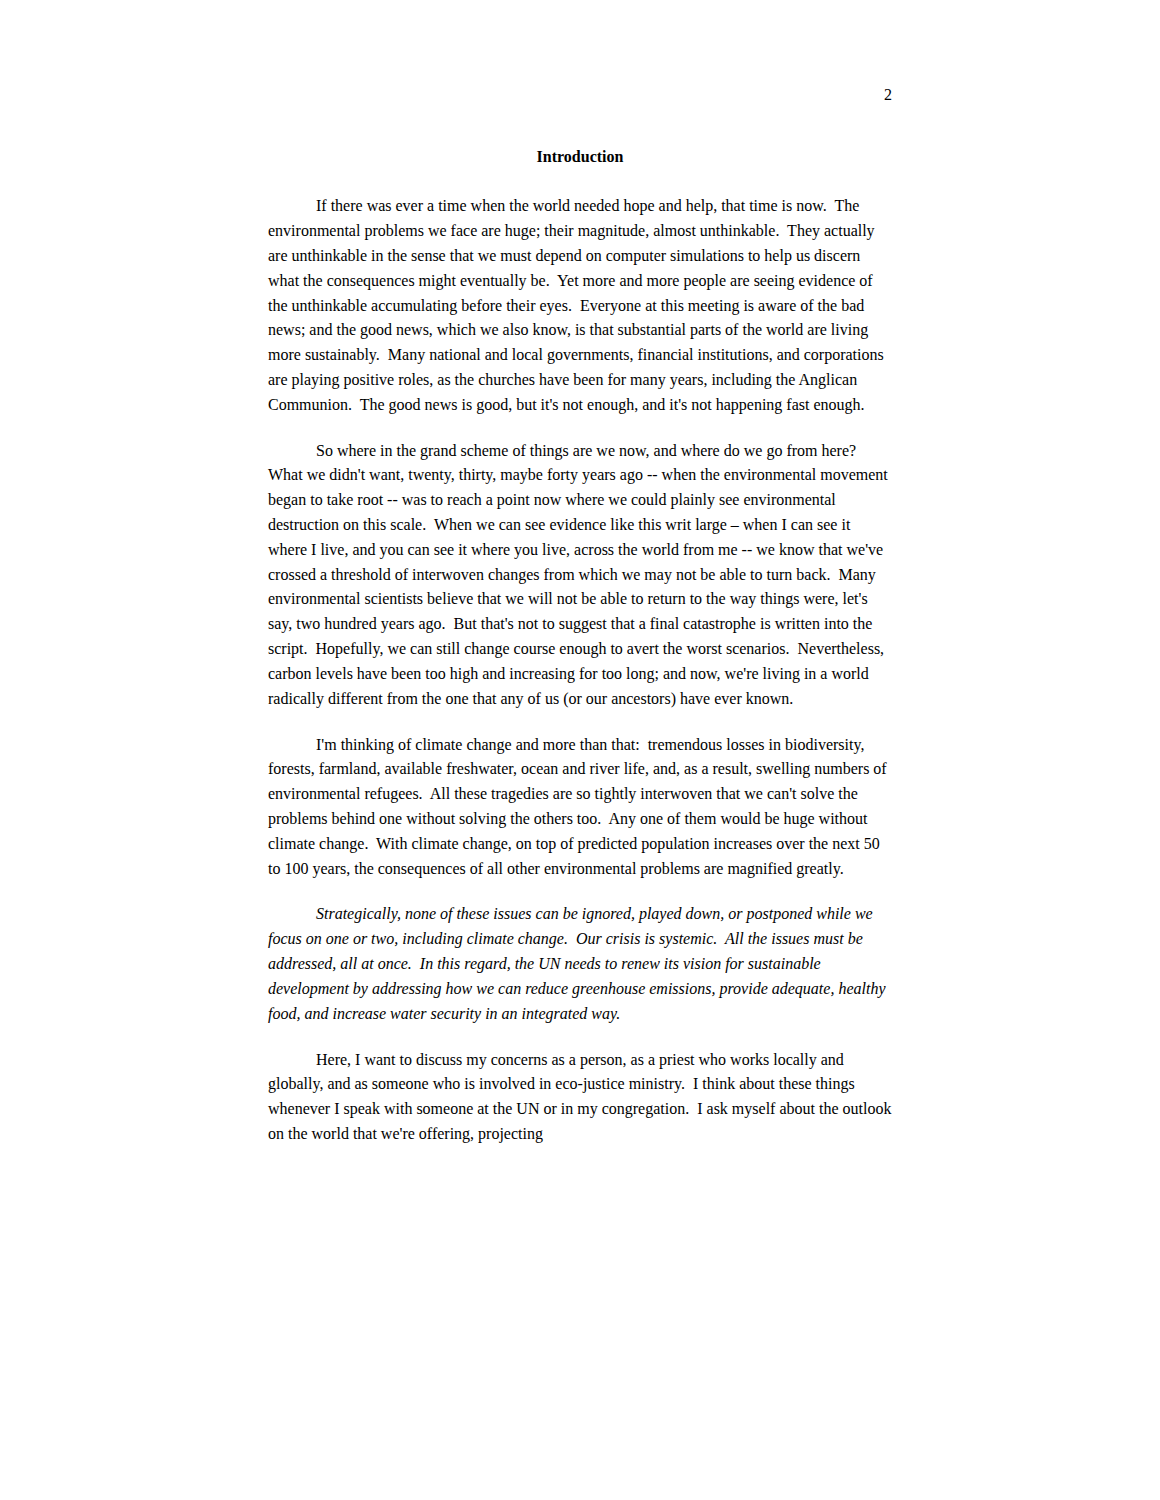2
Introduction
If there was ever a time when the world needed hope and help, that time is now. The environmental problems we face are huge; their magnitude, almost unthinkable. They actually are unthinkable in the sense that we must depend on computer simulations to help us discern what the consequences might eventually be. Yet more and more people are seeing evidence of the unthinkable accumulating before their eyes. Everyone at this meeting is aware of the bad news; and the good news, which we also know, is that substantial parts of the world are living more sustainably. Many national and local governments, financial institutions, and corporations are playing positive roles, as the churches have been for many years, including the Anglican Communion. The good news is good, but it's not enough, and it's not happening fast enough.
So where in the grand scheme of things are we now, and where do we go from here? What we didn't want, twenty, thirty, maybe forty years ago -- when the environmental movement began to take root -- was to reach a point now where we could plainly see environmental destruction on this scale. When we can see evidence like this writ large – when I can see it where I live, and you can see it where you live, across the world from me -- we know that we've crossed a threshold of interwoven changes from which we may not be able to turn back. Many environmental scientists believe that we will not be able to return to the way things were, let's say, two hundred years ago. But that's not to suggest that a final catastrophe is written into the script. Hopefully, we can still change course enough to avert the worst scenarios. Nevertheless, carbon levels have been too high and increasing for too long; and now, we're living in a world radically different from the one that any of us (or our ancestors) have ever known.
I'm thinking of climate change and more than that: tremendous losses in biodiversity, forests, farmland, available freshwater, ocean and river life, and, as a result, swelling numbers of environmental refugees. All these tragedies are so tightly interwoven that we can't solve the problems behind one without solving the others too. Any one of them would be huge without climate change. With climate change, on top of predicted population increases over the next 50 to 100 years, the consequences of all other environmental problems are magnified greatly.
Strategically, none of these issues can be ignored, played down, or postponed while we focus on one or two, including climate change. Our crisis is systemic. All the issues must be addressed, all at once. In this regard, the UN needs to renew its vision for sustainable development by addressing how we can reduce greenhouse emissions, provide adequate, healthy food, and increase water security in an integrated way.
Here, I want to discuss my concerns as a person, as a priest who works locally and globally, and as someone who is involved in eco-justice ministry. I think about these things whenever I speak with someone at the UN or in my congregation. I ask myself about the outlook on the world that we're offering, projecting